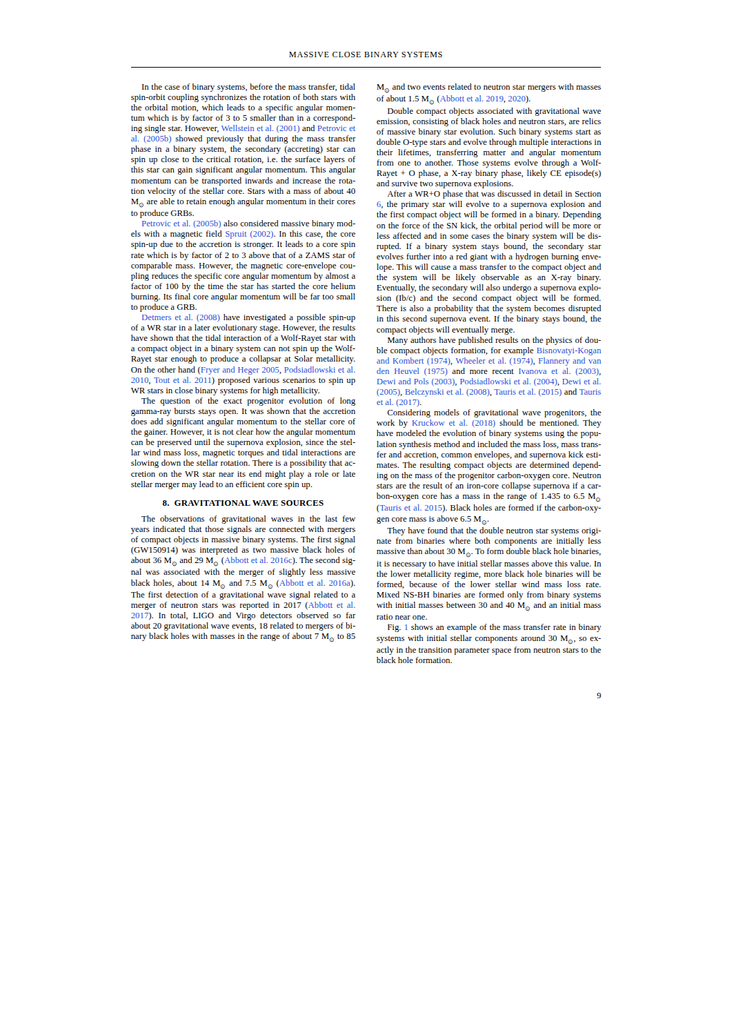MASSIVE CLOSE BINARY SYSTEMS
In the case of binary systems, before the mass transfer, tidal spin-orbit coupling synchronizes the rotation of both stars with the orbital motion, which leads to a specific angular momentum which is by factor of 3 to 5 smaller than in a corresponding single star. However, Wellstein et al. (2001) and Petrovic et al. (2005b) showed previously that during the mass transfer phase in a binary system, the secondary (accreting) star can spin up close to the critical rotation, i.e. the surface layers of this star can gain significant angular momentum. This angular momentum can be transported inwards and increase the rotation velocity of the stellar core. Stars with a mass of about 40 M⊙ are able to retain enough angular momentum in their cores to produce GRBs.
Petrovic et al. (2005b) also considered massive binary models with a magnetic field Spruit (2002). In this case, the core spin-up due to the accretion is stronger. It leads to a core spin rate which is by factor of 2 to 3 above that of a ZAMS star of comparable mass. However, the magnetic core-envelope coupling reduces the specific core angular momentum by almost a factor of 100 by the time the star has started the core helium burning. Its final core angular momentum will be far too small to produce a GRB.
Detmers et al. (2008) have investigated a possible spin-up of a WR star in a later evolutionary stage. However, the results have shown that the tidal interaction of a Wolf-Rayet star with a compact object in a binary system can not spin up the Wolf-Rayet star enough to produce a collapsar at Solar metallicity. On the other hand (Fryer and Heger 2005, Podsiadlowski et al. 2010, Tout et al. 2011) proposed various scenarios to spin up WR stars in close binary systems for high metallicity.
The question of the exact progenitor evolution of long gamma-ray bursts stays open. It was shown that the accretion does add significant angular momentum to the stellar core of the gainer. However, it is not clear how the angular momentum can be preserved until the supernova explosion, since the stellar wind mass loss, magnetic torques and tidal interactions are slowing down the stellar rotation. There is a possibility that accretion on the WR star near its end might play a role or late stellar merger may lead to an efficient core spin up.
8. GRAVITATIONAL WAVE SOURCES
The observations of gravitational waves in the last few years indicated that those signals are connected with mergers of compact objects in massive binary systems. The first signal (GW150914) was interpreted as two massive black holes of about 36 M⊙ and 29 M⊙ (Abbott et al. 2016c). The second signal was associated with the merger of slightly less massive black holes, about 14 M⊙ and 7.5 M⊙ (Abbott et al. 2016a). The first detection of a gravitational wave signal related to a merger of neutron stars was reported in 2017 (Abbott et al. 2017). In total, LIGO and Virgo detectors observed so far about 20 gravitational wave events, 18 related to mergers of binary black holes with masses in the range of about 7 M⊙ to 85 M⊙ and two events related to neutron star mergers with masses of about 1.5 M⊙ (Abbott et al. 2019, 2020).
Double compact objects associated with gravitational wave emission, consisting of black holes and neutron stars, are relics of massive binary star evolution. Such binary systems start as double O-type stars and evolve through multiple interactions in their lifetimes, transferring matter and angular momentum from one to another. Those systems evolve through a Wolf-Rayet + O phase, a X-ray binary phase, likely CE episode(s) and survive two supernova explosions.
After a WR+O phase that was discussed in detail in Section 6, the primary star will evolve to a supernova explosion and the first compact object will be formed in a binary. Depending on the force of the SN kick, the orbital period will be more or less affected and in some cases the binary system will be disrupted. If a binary system stays bound, the secondary star evolves further into a red giant with a hydrogen burning envelope. This will cause a mass transfer to the compact object and the system will be likely observable as an X-ray binary. Eventually, the secondary will also undergo a supernova explosion (Ib/c) and the second compact object will be formed. There is also a probability that the system becomes disrupted in this second supernova event. If the binary stays bound, the compact objects will eventually merge.
Many authors have published results on the physics of double compact objects formation, for example Bisnovatyi-Kogan and Kombert (1974), Wheeler et al. (1974), Flannery and van den Heuvel (1975) and more recent Ivanova et al. (2003), Dewi and Pols (2003), Podsiadlowski et al. (2004), Dewi et al. (2005), Belczynski et al. (2008), Tauris et al. (2015) and Tauris et al. (2017).
Considering models of gravitational wave progenitors, the work by Kruckow et al. (2018) should be mentioned. They have modeled the evolution of binary systems using the population synthesis method and included the mass loss, mass transfer and accretion, common envelopes, and supernova kick estimates. The resulting compact objects are determined depending on the mass of the progenitor carbon-oxygen core. Neutron stars are the result of an iron-core collapse supernova if a carbon-oxygen core has a mass in the range of 1.435 to 6.5 M⊙ (Tauris et al. 2015). Black holes are formed if the carbon-oxygen core mass is above 6.5 M⊙.
They have found that the double neutron star systems originate from binaries where both components are initially less massive than about 30 M⊙. To form double black hole binaries, it is necessary to have initial stellar masses above this value. In the lower metallicity regime, more black hole binaries will be formed, because of the lower stellar wind mass loss rate. Mixed NS-BH binaries are formed only from binary systems with initial masses between 30 and 40 M⊙ and an initial mass ratio near one.
Fig. 1 shows an example of the mass transfer rate in binary systems with initial stellar components around 30 M⊙, so exactly in the transition parameter space from neutron stars to the black hole formation.
9